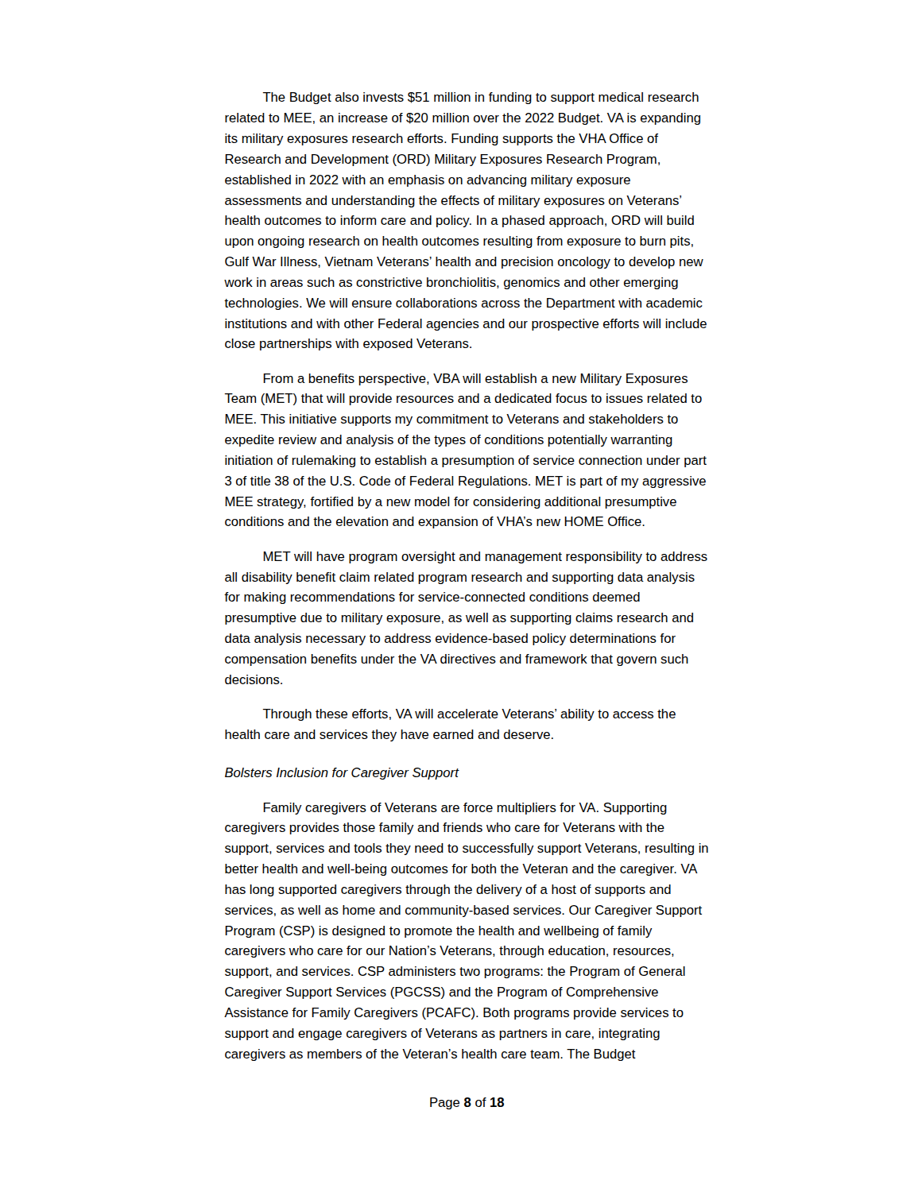The Budget also invests $51 million in funding to support medical research related to MEE, an increase of $20 million over the 2022 Budget. VA is expanding its military exposures research efforts. Funding supports the VHA Office of Research and Development (ORD) Military Exposures Research Program, established in 2022 with an emphasis on advancing military exposure assessments and understanding the effects of military exposures on Veterans’ health outcomes to inform care and policy. In a phased approach, ORD will build upon ongoing research on health outcomes resulting from exposure to burn pits, Gulf War Illness, Vietnam Veterans’ health and precision oncology to develop new work in areas such as constrictive bronchiolitis, genomics and other emerging technologies. We will ensure collaborations across the Department with academic institutions and with other Federal agencies and our prospective efforts will include close partnerships with exposed Veterans.
From a benefits perspective, VBA will establish a new Military Exposures Team (MET) that will provide resources and a dedicated focus to issues related to MEE. This initiative supports my commitment to Veterans and stakeholders to expedite review and analysis of the types of conditions potentially warranting initiation of rulemaking to establish a presumption of service connection under part 3 of title 38 of the U.S. Code of Federal Regulations. MET is part of my aggressive MEE strategy, fortified by a new model for considering additional presumptive conditions and the elevation and expansion of VHA’s new HOME Office.
MET will have program oversight and management responsibility to address all disability benefit claim related program research and supporting data analysis for making recommendations for service-connected conditions deemed presumptive due to military exposure, as well as supporting claims research and data analysis necessary to address evidence-based policy determinations for compensation benefits under the VA directives and framework that govern such decisions.
Through these efforts, VA will accelerate Veterans’ ability to access the health care and services they have earned and deserve.
Bolsters Inclusion for Caregiver Support
Family caregivers of Veterans are force multipliers for VA. Supporting caregivers provides those family and friends who care for Veterans with the support, services and tools they need to successfully support Veterans, resulting in better health and well-being outcomes for both the Veteran and the caregiver. VA has long supported caregivers through the delivery of a host of supports and services, as well as home and community-based services. Our Caregiver Support Program (CSP) is designed to promote the health and wellbeing of family caregivers who care for our Nation’s Veterans, through education, resources, support, and services. CSP administers two programs: the Program of General Caregiver Support Services (PGCSS) and the Program of Comprehensive Assistance for Family Caregivers (PCAFC). Both programs provide services to support and engage caregivers of Veterans as partners in care, integrating caregivers as members of the Veteran’s health care team. The Budget
Page 8 of 18